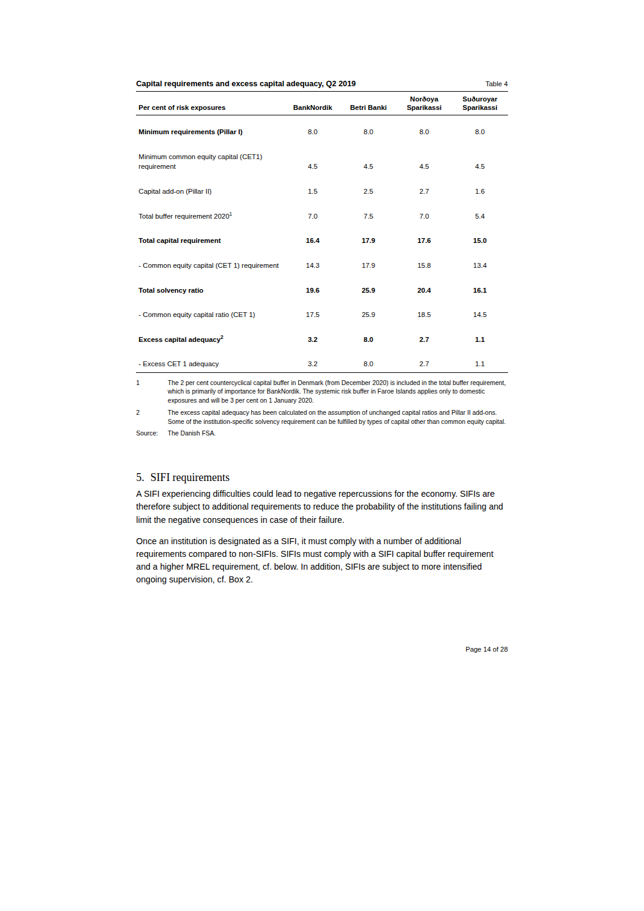Capital requirements and excess capital adequacy, Q2 2019 Table 4
| Per cent of risk exposures | BankNordik | Betri Banki | Norðoya Sparikassi | Suðuroyar Sparikassi |
| --- | --- | --- | --- | --- |
| Minimum requirements (Pillar I) | 8.0 | 8.0 | 8.0 | 8.0 |
| Minimum common equity capital (CET1) requirement | 4.5 | 4.5 | 4.5 | 4.5 |
| Capital add-on (Pillar II) | 1.5 | 2.5 | 2.7 | 1.6 |
| Total buffer requirement 2020 1 | 7.0 | 7.5 | 7.0 | 5.4 |
| Total capital requirement | 16.4 | 17.9 | 17.6 | 15.0 |
| - Common equity capital (CET 1) requirement | 14.3 | 17.9 | 15.8 | 13.4 |
| Total solvency ratio | 19.6 | 25.9 | 20.4 | 16.1 |
| - Common equity capital ratio (CET 1) | 17.5 | 25.9 | 18.5 | 14.5 |
| Excess capital adequacy 2 | 3.2 | 8.0 | 2.7 | 1.1 |
| - Excess CET 1 adequacy | 3.2 | 8.0 | 2.7 | 1.1 |
| 1 | The 2 per cent countercyclical capital buffer in Denmark (from December 2020) is included in the total buffer requirement, which is primarily of importance for BankNordik. The systemic risk buffer in Faroe Islands applies only to domestic exposures and will be 3 per cent on 1 January 2020. |
| 2 | The excess capital adequacy has been calculated on the assumption of unchanged capital ratios and Pillar II add-ons. Some of the institution-specific solvency requirement can be fulfilled by types of capital other than common equity capital. |
| Source: | The Danish FSA. |
5. SIFI requirements
A SIFI experiencing difficulties could lead to negative repercussions for the economy. SIFIs are therefore subject to additional requirements to reduce the probability of the institutions failing and limit the negative consequences in case of their failure.
Once an institution is designated as a SIFI, it must comply with a number of additional requirements compared to non-SIFIs. SIFIs must comply with a SIFI capital buffer requirement and a higher MREL requirement, cf. below. In addition, SIFIs are subject to more intensified ongoing supervision, cf. Box 2.
Page 14 of 28